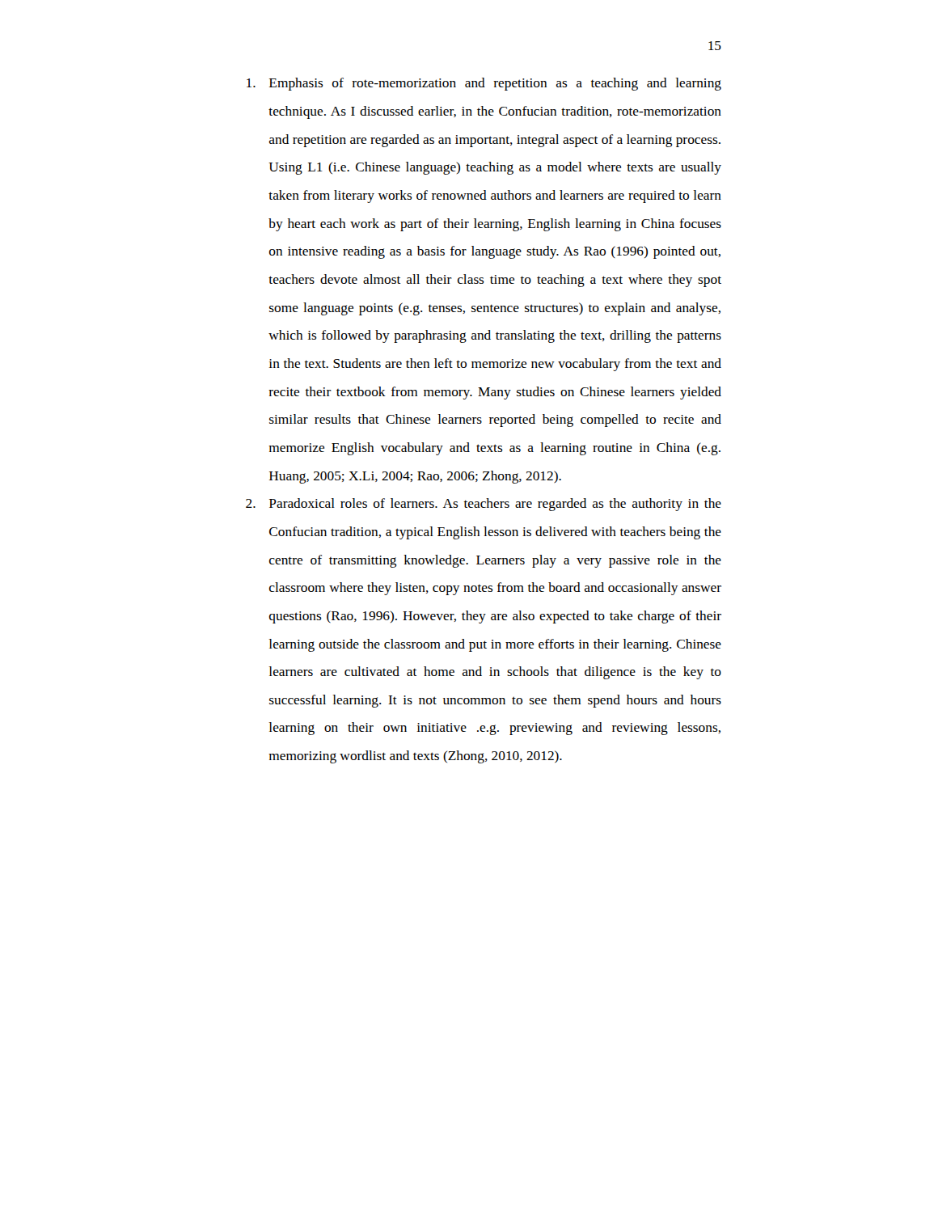15
Emphasis of rote-memorization and repetition as a teaching and learning technique. As I discussed earlier, in the Confucian tradition, rote-memorization and repetition are regarded as an important, integral aspect of a learning process. Using L1 (i.e. Chinese language) teaching as a model where texts are usually taken from literary works of renowned authors and learners are required to learn by heart each work as part of their learning, English learning in China focuses on intensive reading as a basis for language study. As Rao (1996) pointed out, teachers devote almost all their class time to teaching a text where they spot some language points (e.g. tenses, sentence structures) to explain and analyse, which is followed by paraphrasing and translating the text, drilling the patterns in the text. Students are then left to memorize new vocabulary from the text and recite their textbook from memory. Many studies on Chinese learners yielded similar results that Chinese learners reported being compelled to recite and memorize English vocabulary and texts as a learning routine in China (e.g. Huang, 2005; X.Li, 2004; Rao, 2006; Zhong, 2012).
Paradoxical roles of learners. As teachers are regarded as the authority in the Confucian tradition, a typical English lesson is delivered with teachers being the centre of transmitting knowledge. Learners play a very passive role in the classroom where they listen, copy notes from the board and occasionally answer questions (Rao, 1996). However, they are also expected to take charge of their learning outside the classroom and put in more efforts in their learning. Chinese learners are cultivated at home and in schools that diligence is the key to successful learning. It is not uncommon to see them spend hours and hours learning on their own initiative .e.g. previewing and reviewing lessons, memorizing wordlist and texts (Zhong, 2010, 2012).